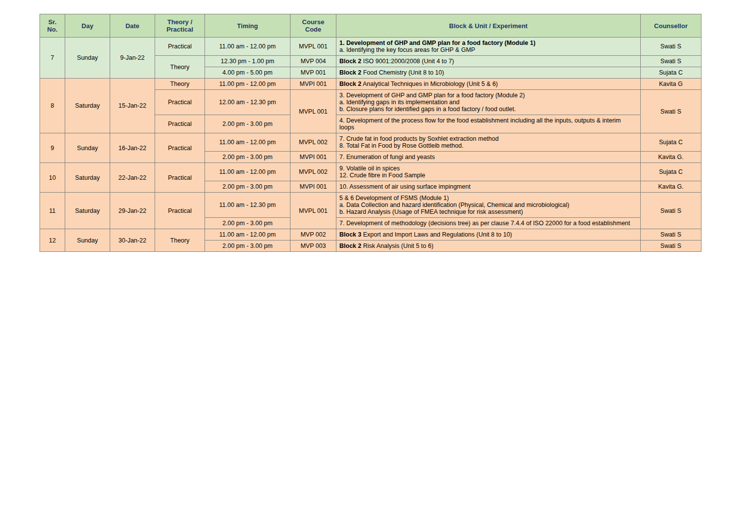| Sr. No. | Day | Date | Theory / Practical | Timing | Course Code | Block & Unit / Experiment | Counsellor |
| --- | --- | --- | --- | --- | --- | --- | --- |
| 7 | Sunday | 9-Jan-22 | Practical | 11.00 am - 12.00 pm | MVPL 001 | 1. Development of GHP and GMP plan for a food factory (Module 1) a. Identifying the key focus areas for GHP & GMP | Swati S |
| Theory | 12.30 pm - 1.00 pm | MVP 004 | Block 2 ISO 9001:2000/2008 (Unit 4 to 7) | Swati S |
| 4.00 pm - 5.00 pm | MVP 001 | Block 2 Food Chemistry (Unit 8 to 10) | Sujata C |
| 8 | Saturday | 15-Jan-22 | Theory | 11.00 pm - 12.00 pm | MVPI 001 | Block 2 Analytical Techniques in Microbiology (Unit 5 & 6) | Kavita G |
| Practical | 12.00 am - 12.30 pm | MVPL 001 | 3. Development of GHP and GMP plan for a food factory (Module 2) a. Identifying gaps in its implementation and b. Closure plans for identified gaps in a food factory / food outlet. | Swati S |
| Practical | 2.00 pm - 3.00 pm | 4. Development of the process flow for the food establishment including all the inputs, outputs & interim loops |
| 9 | Sunday | 16-Jan-22 | Practical | 11.00 am - 12.00 pm | MVPL 002 | 7. Crude fat in food products by Soxhlet extraction method 8. Total Fat in Food by Rose Gottleib method. | Sujata C |
| 2.00 pm - 3.00 pm | MVPI 001 | 7. Enumeration of fungi and yeasts | Kavita G. |
| 10 | Saturday | 22-Jan-22 | Practical | 11.00 am - 12.00 pm | MVPL 002 | 9. Volatile oil in spices 12. Crude fibre in Food Sample | Sujata C |
| 2.00 pm - 3.00 pm | MVPI 001 | 10. Assessment of air using surface impingment | Kavita G. |
| 11 | Saturday | 29-Jan-22 | Practical | 11.00 am - 12.30 pm | MVPL 001 | 5 & 6 Development of FSMS (Module 1) a. Data Collection and hazard identification (Physical, Chemical and microbiological) b. Hazard Analysis (Usage of FMEA technique for risk assessment) | Swati S |
| 2.00 pm - 3.00 pm | 7. Development of methodology (decisions tree) as per clause 7.4.4 of ISO 22000 for a food establishment |
| 12 | Sunday | 30-Jan-22 | Theory | 11.00 am - 12.00 pm | MVP 002 | Block 3 Export and Import Laws and Regulations (Unit 8 to 10) | Swati S |
| 2.00 pm - 3.00 pm | MVP 003 | Block 2 Risk Analysis (Unit 5 to 6) | Swati S |